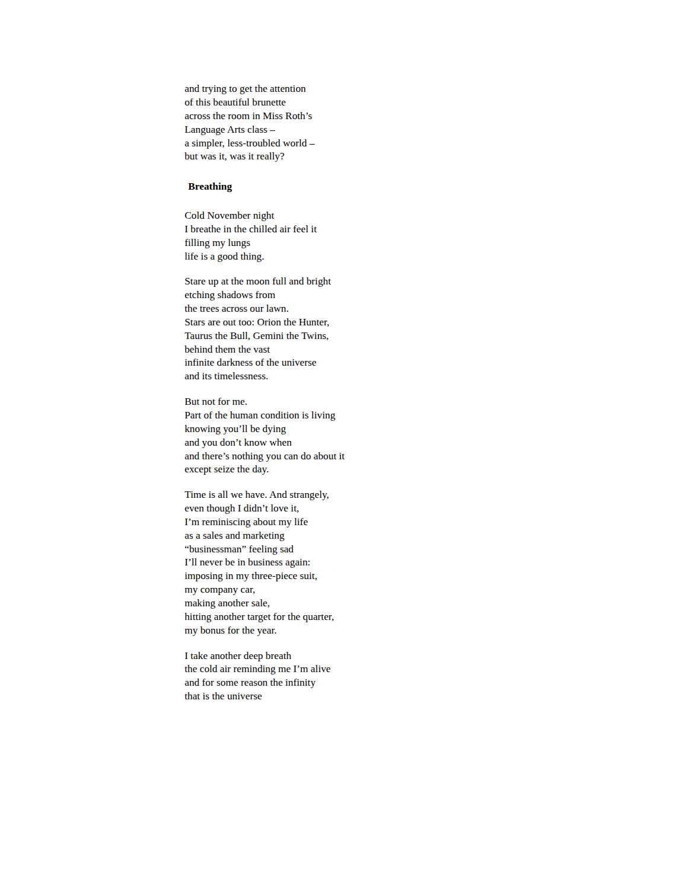and trying to get the attention
of this beautiful brunette
across the room in Miss Roth’s
Language Arts class –
a simpler, less-troubled world –
but was it, was it really?
Breathing
Cold November night
I breathe in the chilled air feel it
filling my lungs
life is a good thing.
Stare up at the moon full and bright
etching shadows from
the trees across our lawn.
Stars are out too: Orion the Hunter,
Taurus the Bull, Gemini the Twins,
behind them the vast
infinite darkness of the universe
and its timelessness.
But not for me.
Part of the human condition is living
knowing you’ll be dying
and you don’t know when
and there’s nothing you can do about it
except seize the day.
Time is all we have. And strangely,
even though I didn’t love it,
I’m reminiscing about my life
as a sales and marketing
“businessman” feeling sad
I’ll never be in business again:
imposing in my three-piece suit,
my company car,
making another sale,
hitting another target for the quarter,
my bonus for the year.
I take another deep breath
the cold air reminding me I’m alive
and for some reason the infinity
that is the universe